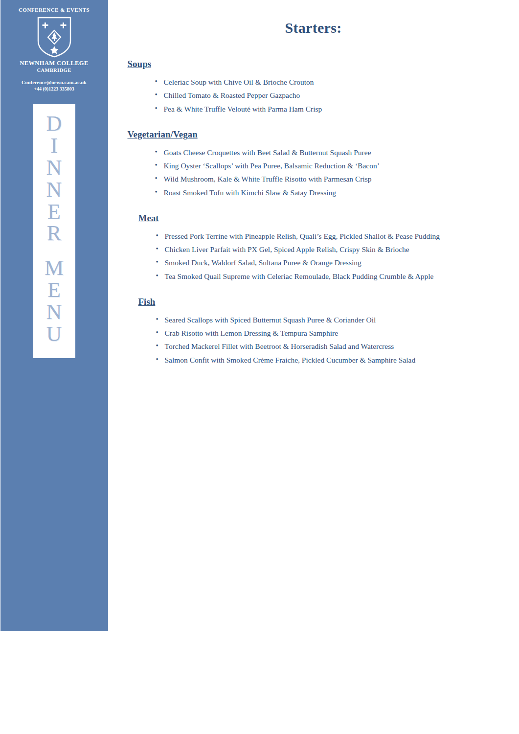Conference & Events
Newnham College
Cambridge
Conference@newn.cam.ac.uk
+44 (0)1223 335803
D I N N E R
M E N U
Starters:
Soups
Celeriac Soup with Chive Oil & Brioche Crouton
Chilled Tomato & Roasted Pepper Gazpacho
Pea & White Truffle Velouté with Parma Ham Crisp
Vegetarian/Vegan
Goats Cheese Croquettes with Beet Salad & Butternut Squash Puree
King Oyster ‘Scallops’ with Pea Puree, Balsamic Reduction & ‘Bacon’
Wild Mushroom, Kale & White Truffle Risotto with Parmesan Crisp
Roast Smoked Tofu with Kimchi Slaw & Satay Dressing
Meat
Pressed Pork Terrine with Pineapple Relish, Quali’s Egg, Pickled Shallot & Pease Pudding
Chicken Liver Parfait with PX Gel, Spiced Apple Relish, Crispy Skin & Brioche
Smoked Duck, Waldorf Salad, Sultana Puree & Orange Dressing
Tea Smoked Quail Supreme with Celeriac Remoulade, Black Pudding Crumble & Apple
Fish
Seared Scallops with Spiced Butternut Squash Puree & Coriander Oil
Crab Risotto with Lemon Dressing & Tempura Samphire
Torched Mackerel Fillet with Beetroot & Horseradish Salad and Watercress
Salmon Confit with Smoked Crème Fraiche, Pickled Cucumber & Samphire Salad